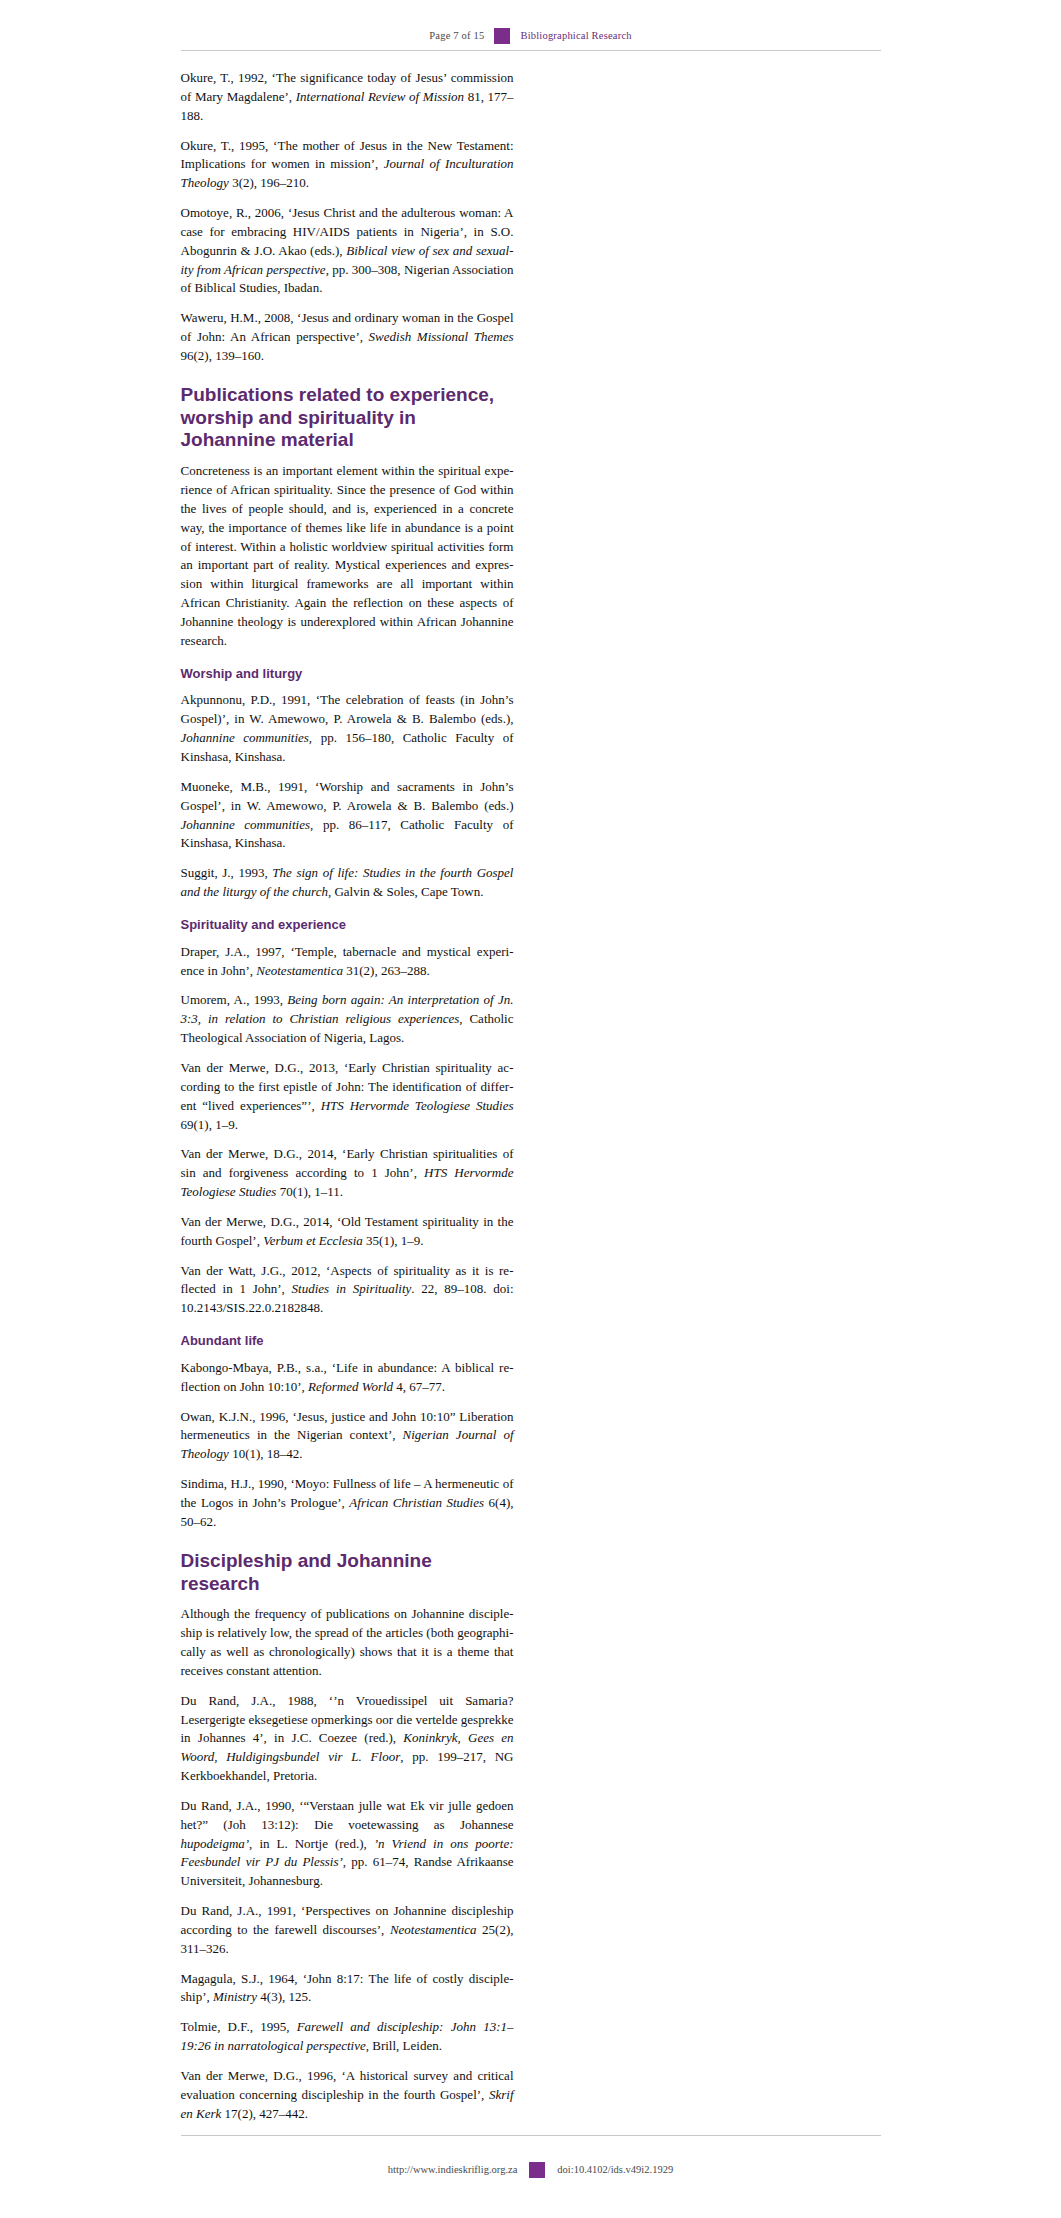Page 7 of 15 Bibliographical Research
Okure, T., 1992, ‘The significance today of Jesus’ commission of Mary Magdalene’, International Review of Mission 81, 177–188.
Okure, T., 1995, ‘The mother of Jesus in the New Testament: Implications for women in mission’, Journal of Inculturation Theology 3(2), 196–210.
Omotoye, R., 2006, ‘Jesus Christ and the adulterous woman: A case for embracing HIV/AIDS patients in Nigeria’, in S.O. Abogunrin & J.O. Akao (eds.), Biblical view of sex and sexuality from African perspective, pp. 300–308, Nigerian Association of Biblical Studies, Ibadan.
Waweru, H.M., 2008, ‘Jesus and ordinary woman in the Gospel of John: An African perspective’, Swedish Missional Themes 96(2), 139–160.
Publications related to experience, worship and spirituality in Johannine material
Concreteness is an important element within the spiritual experience of African spirituality. Since the presence of God within the lives of people should, and is, experienced in a concrete way, the importance of themes like life in abundance is a point of interest. Within a holistic worldview spiritual activities form an important part of reality. Mystical experiences and expression within liturgical frameworks are all important within African Christianity. Again the reflection on these aspects of Johannine theology is underexplored within African Johannine research.
Worship and liturgy
Akpunnonu, P.D., 1991, ‘The celebration of feasts (in John’s Gospel)’, in W. Amewowo, P. Arowela & B. Balembo (eds.), Johannine communities, pp. 156–180, Catholic Faculty of Kinshasa, Kinshasa.
Muoneke, M.B., 1991, ‘Worship and sacraments in John’s Gospel’, in W. Amewowo, P. Arowela & B. Balembo (eds.) Johannine communities, pp. 86–117, Catholic Faculty of Kinshasa, Kinshasa.
Suggit, J., 1993, The sign of life: Studies in the fourth Gospel and the liturgy of the church, Galvin & Soles, Cape Town.
Spirituality and experience
Draper, J.A., 1997, ‘Temple, tabernacle and mystical experience in John’, Neotestamentica 31(2), 263–288.
Umorem, A., 1993, Being born again: An interpretation of Jn. 3:3, in relation to Christian religious experiences, Catholic Theological Association of Nigeria, Lagos.
Van der Merwe, D.G., 2013, ‘Early Christian spirituality according to the first epistle of John: The identification of different “lived experiences”’, HTS Hervormde Teologiese Studies 69(1), 1–9.
Van der Merwe, D.G., 2014, ‘Early Christian spiritualities of sin and forgiveness according to 1 John’, HTS Hervormde Teologiese Studies 70(1), 1–11.
Van der Merwe, D.G., 2014, ‘Old Testament spirituality in the fourth Gospel’, Verbum et Ecclesia 35(1), 1–9.
Van der Watt, J.G., 2012, ‘Aspects of spirituality as it is reflected in 1 John’, Studies in Spirituality. 22, 89–108. doi: 10.2143/SIS.22.0.2182848.
Abundant life
Kabongo-Mbaya, P.B., s.a., ‘Life in abundance: A biblical reflection on John 10:10’, Reformed World 4, 67–77.
Owan, K.J.N., 1996, ‘Jesus, justice and John 10:10” Liberation hermeneutics in the Nigerian context’, Nigerian Journal of Theology 10(1), 18–42.
Sindima, H.J., 1990, ‘Moyo: Fullness of life – A hermeneutic of the Logos in John’s Prologue’, African Christian Studies 6(4), 50–62.
Discipleship and Johannine research
Although the frequency of publications on Johannine discipleship is relatively low, the spread of the articles (both geographically as well as chronologically) shows that it is a theme that receives constant attention.
Du Rand, J.A., 1988, ‘’n Vrouedissipel uit Samaria? Lesergerigte eksegetiese opmerkings oor die vertelde gesprekke in Johannes 4’, in J.C. Coezee (red.), Koninkryk, Gees en Woord, Huldigingsbundel vir L. Floor, pp. 199–217, NG Kerkboekhandel, Pretoria.
Du Rand, J.A., 1990, ‘“Verstaan julle wat Ek vir julle gedoen het?” (Joh 13:12): Die voetewassing as Johannese hupodeigma’, in L. Nortje (red.), ’n Vriend in ons poorte: Feesbundel vir PJ du Plessis’, pp. 61–74, Randse Afrikaanse Universiteit, Johannesburg.
Du Rand, J.A., 1991, ‘Perspectives on Johannine discipleship according to the farewell discourses’, Neotestamentica 25(2), 311–326.
Magagula, S.J., 1964, ‘John 8:17: The life of costly discipleship’, Ministry 4(3), 125.
Tolmie, D.F., 1995, Farewell and discipleship: John 13:1–19:26 in narratological perspective, Brill, Leiden.
Van der Merwe, D.G., 1996, ‘A historical survey and critical evaluation concerning discipleship in the fourth Gospel’, Skrif en Kerk 17(2), 427–442.
http://www.indieskriflig.org.za doi:10.4102/ids.v49i2.1929